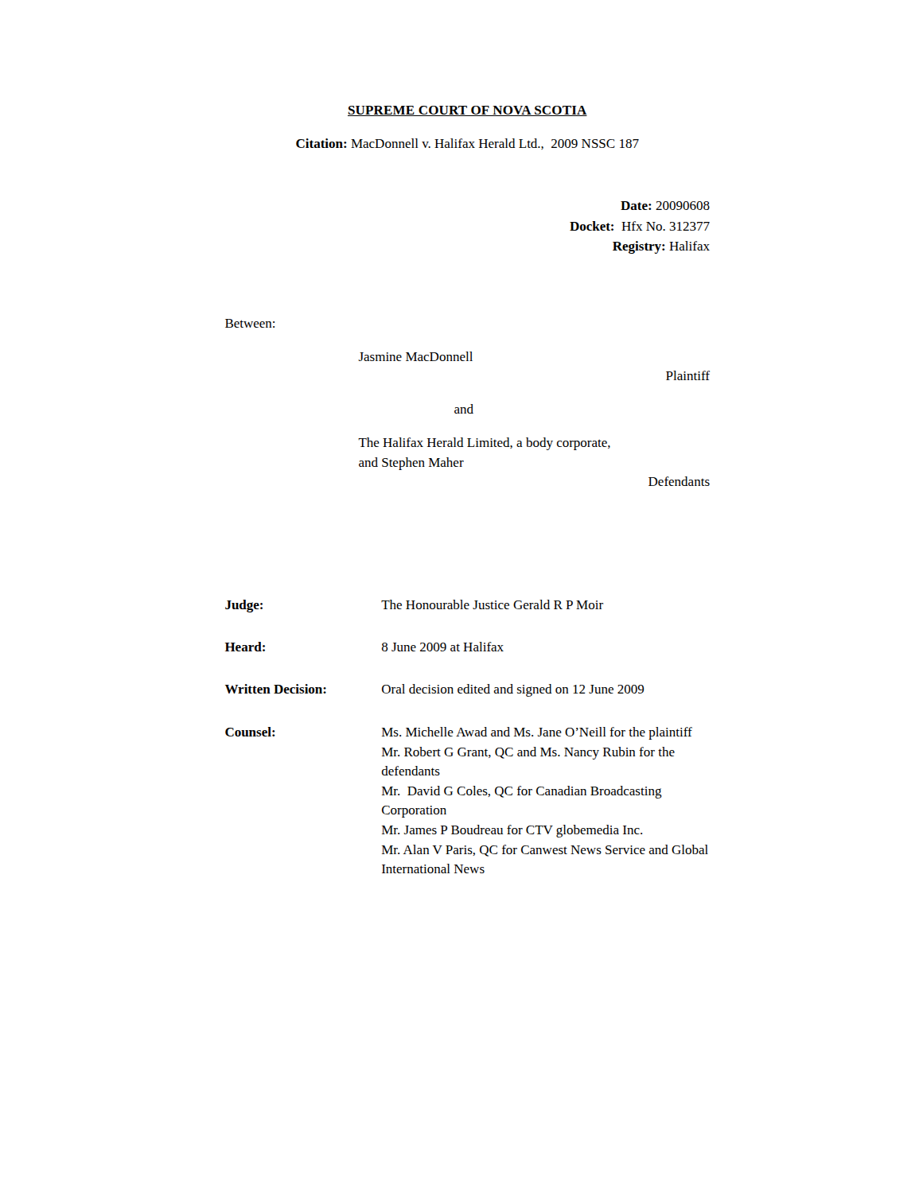SUPREME COURT OF NOVA SCOTIA
Citation: MacDonnell v. Halifax Herald Ltd., 2009 NSSC 187
Date: 20090608
Docket: Hfx No. 312377
Registry: Halifax
Between:
Jasmine MacDonnell
Plaintiff
and
The Halifax Herald Limited, a body corporate,
and Stephen Maher
Defendants
| Judge: | The Honourable Justice Gerald R P Moir |
| Heard: | 8 June 2009 at Halifax |
| Written Decision: | Oral decision edited and signed on 12 June 2009 |
| Counsel: | Ms. Michelle Awad and Ms. Jane O’Neill for the plaintiff Mr. Robert G Grant, QC and Ms. Nancy Rubin for the defendants Mr. David G Coles, QC for Canadian Broadcasting Corporation Mr. James P Boudreau for CTV globemedia Inc. Mr. Alan V Paris, QC for Canwest News Service and Global International News |